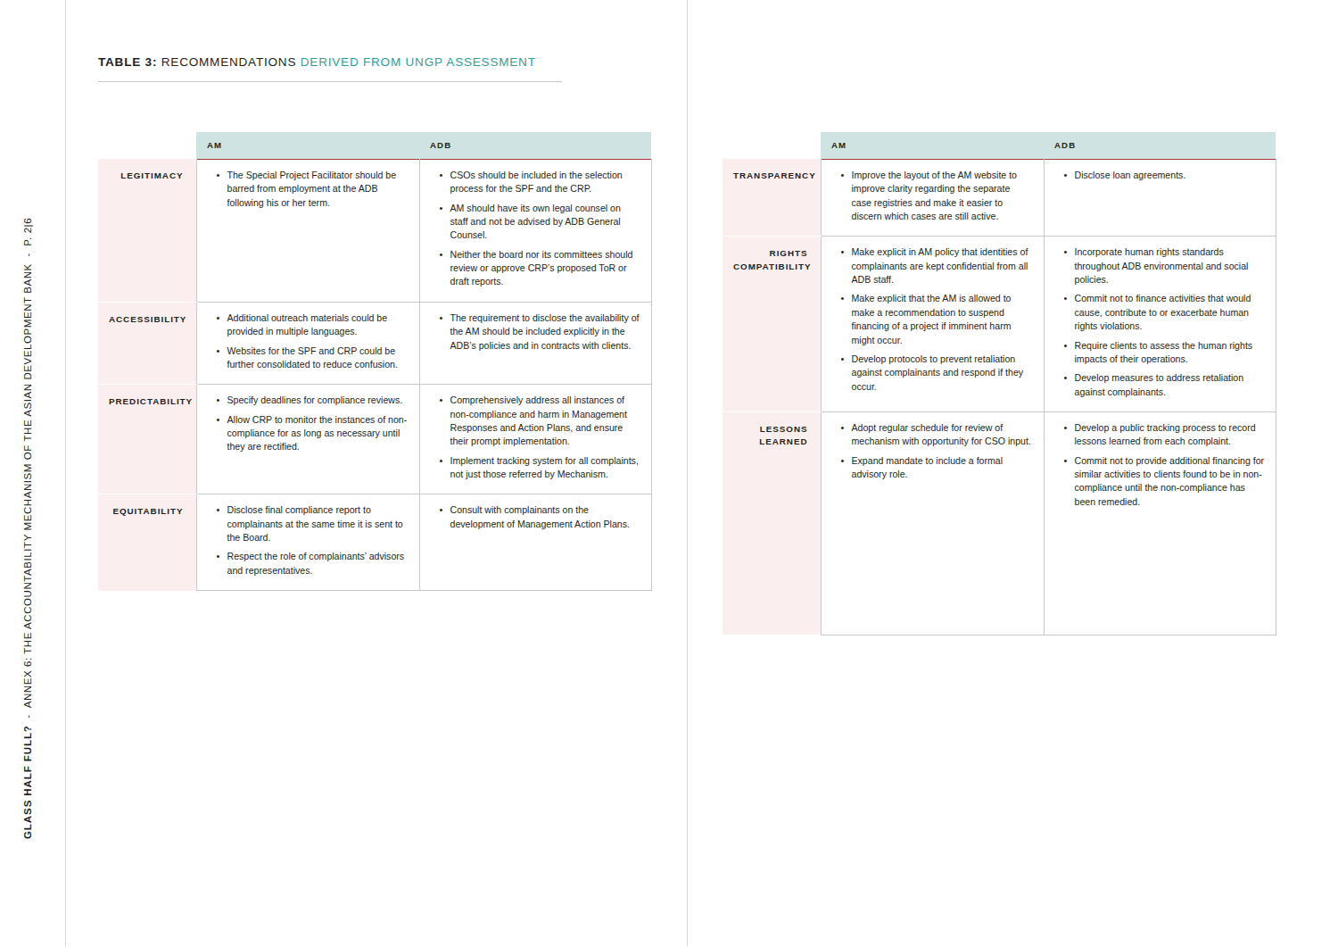GLASS HALF FULL? - ANNEX 6: THE ACCOUNTABILITY MECHANISM OF THE ASIAN DEVELOPMENT BANK - P. 2|6
TABLE 3: RECOMMENDATIONS DERIVED FROM UNGP ASSESSMENT
| | AM | ADB |
| --- | --- | --- |
| Legitimacy | The Special Project Facilitator should be barred from employment at the ADB following his or her term. | CSOs should be included in the selection process for the SPF and the CRP. AM should have its own legal counsel on staff and not be advised by ADB General Counsel. Neither the board nor its committees should review or approve CRP’s proposed ToR or draft reports. |
| Accessibility | Additional outreach materials could be provided in multiple languages. Websites for the SPF and CRP could be further consolidated to reduce confusion. | The requirement to disclose the availability of the AM should be included explicitly in the ADB’s policies and in contracts with clients. |
| Predictability | Specify deadlines for compliance reviews. Allow CRP to monitor the instances of non-compliance for as long as necessary until they are rectified. | Comprehensively address all instances of non-compliance and harm in Management Responses and Action Plans, and ensure their prompt implementation. Implement tracking system for all complaints, not just those referred by Mechanism. |
| Equitability | Disclose final compliance report to complainants at the same time it is sent to the Board. Respect the role of complainants’ advisors and representatives. | Consult with complainants on the development of Management Action Plans. |
| | AM | ADB |
| --- | --- | --- |
| Transparency | Improve the layout of the AM website to improve clarity regarding the separate case registries and make it easier to discern which cases are still active. | Disclose loan agreements. |
| Rights Compatibility | Make explicit in AM policy that identities of complainants are kept confidential from all ADB staff. Make explicit that the AM is allowed to make a recommendation to suspend financing of a project if imminent harm might occur. Develop protocols to prevent retaliation against complainants and respond if they occur. | Incorporate human rights standards throughout ADB environmental and social policies. Commit not to finance activities that would cause, contribute to or exacerbate human rights violations. Require clients to assess the human rights impacts of their operations. Develop measures to address retaliation against complainants. |
| Lessons Learned | Adopt regular schedule for review of mechanism with opportunity for CSO input. Expand mandate to include a formal advisory role. | Develop a public tracking process to record lessons learned from each complaint. Commit not to provide additional financing for similar activities to clients found to be in non-compliance until the non-compliance has been remedied. |